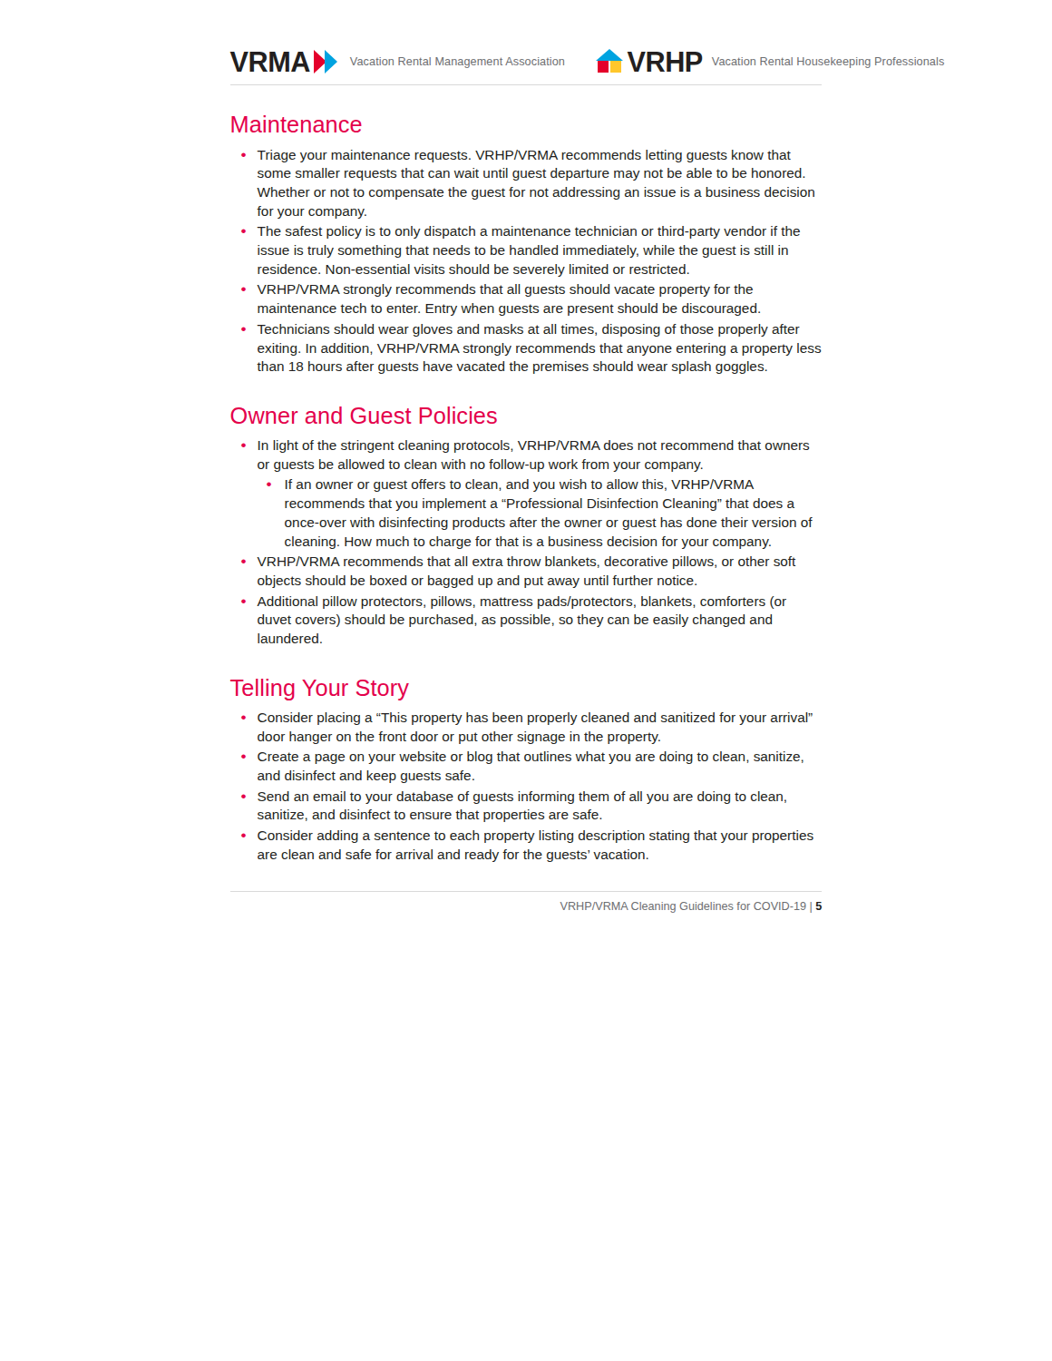VRMA
Vacation Rental Management Association
VRHP
Vacation Rental Housekeeping Professionals
Maintenance
Triage your maintenance requests. VRHP/VRMA recommends letting guests know that some smaller requests that can wait until guest departure may not be able to be honored. Whether or not to compensate the guest for not addressing an issue is a business decision for your company.
The safest policy is to only dispatch a maintenance technician or third-party vendor if the issue is truly something that needs to be handled immediately, while the guest is still in residence. Non-essential visits should be severely limited or restricted.
VRHP/VRMA strongly recommends that all guests should vacate property for the maintenance tech to enter. Entry when guests are present should be discouraged.
Technicians should wear gloves and masks at all times, disposing of those properly after exiting. In addition, VRHP/VRMA strongly recommends that anyone entering a property less than 18 hours after guests have vacated the premises should wear splash goggles.
Owner and Guest Policies
In light of the stringent cleaning protocols, VRHP/VRMA does not recommend that owners or guests be allowed to clean with no follow-up work from your company.
If an owner or guest offers to clean, and you wish to allow this, VRHP/VRMA recommends that you implement a “Professional Disinfection Cleaning” that does a once-over with disinfecting products after the owner or guest has done their version of cleaning. How much to charge for that is a business decision for your company.
VRHP/VRMA recommends that all extra throw blankets, decorative pillows, or other soft objects should be boxed or bagged up and put away until further notice.
Additional pillow protectors, pillows, mattress pads/protectors, blankets, comforters (or duvet covers) should be purchased, as possible, so they can be easily changed and laundered.
Telling Your Story
Consider placing a “This property has been properly cleaned and sanitized for your arrival” door hanger on the front door or put other signage in the property.
Create a page on your website or blog that outlines what you are doing to clean, sanitize, and disinfect and keep guests safe.
Send an email to your database of guests informing them of all you are doing to clean, sanitize, and disinfect to ensure that properties are safe.
Consider adding a sentence to each property listing description stating that your properties are clean and safe for arrival and ready for the guests’ vacation.
VRHP/VRMA Cleaning Guidelines for COVID-19 | 5